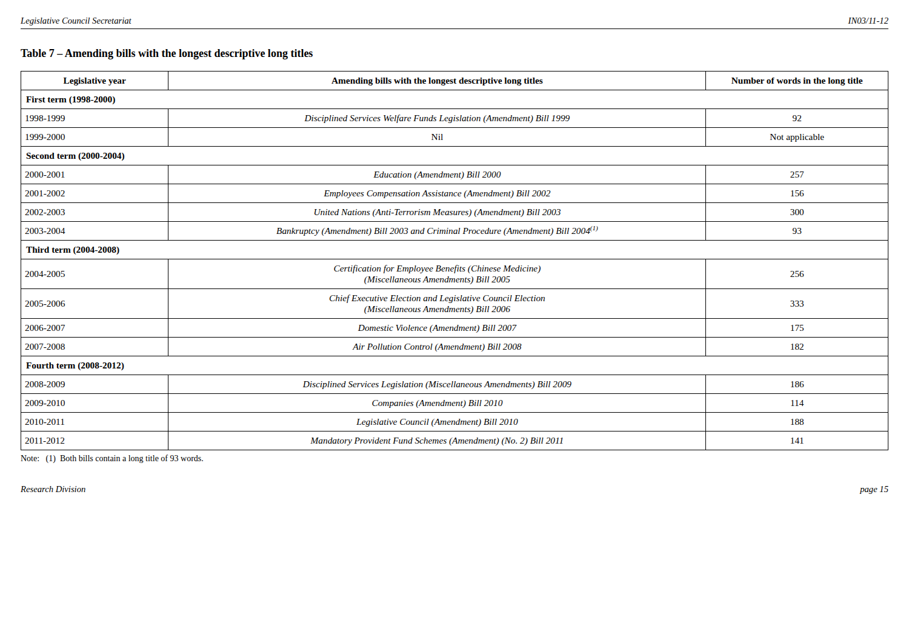Legislative Council Secretariat
IN03/11-12
Table 7 – Amending bills with the longest descriptive long titles
| Legislative year | Amending bills with the longest descriptive long titles | Number of words in the long title |
| --- | --- | --- |
| First term (1998-2000) |
| 1998-1999 | Disciplined Services Welfare Funds Legislation (Amendment) Bill 1999 | 92 |
| 1999-2000 | Nil | Not applicable |
| Second term (2000-2004) |
| 2000-2001 | Education (Amendment) Bill 2000 | 257 |
| 2001-2002 | Employees Compensation Assistance (Amendment) Bill 2002 | 156 |
| 2002-2003 | United Nations (Anti-Terrorism Measures) (Amendment) Bill 2003 | 300 |
| 2003-2004 | Bankruptcy (Amendment) Bill 2003 and Criminal Procedure (Amendment) Bill 2004 (1) | 93 |
| Third term (2004-2008) |
| 2004-2005 | Certification for Employee Benefits (Chinese Medicine) (Miscellaneous Amendments) Bill 2005 | 256 |
| 2005-2006 | Chief Executive Election and Legislative Council Election (Miscellaneous Amendments) Bill 2006 | 333 |
| 2006-2007 | Domestic Violence (Amendment) Bill 2007 | 175 |
| 2007-2008 | Air Pollution Control (Amendment) Bill 2008 | 182 |
| Fourth term (2008-2012) |
| 2008-2009 | Disciplined Services Legislation (Miscellaneous Amendments) Bill 2009 | 186 |
| 2009-2010 | Companies (Amendment) Bill 2010 | 114 |
| 2010-2011 | Legislative Council (Amendment) Bill 2010 | 188 |
| 2011-2012 | Mandatory Provident Fund Schemes (Amendment) (No. 2) Bill 2011 | 141 |
Note: (1) Both bills contain a long title of 93 words.
Research Division
page 15